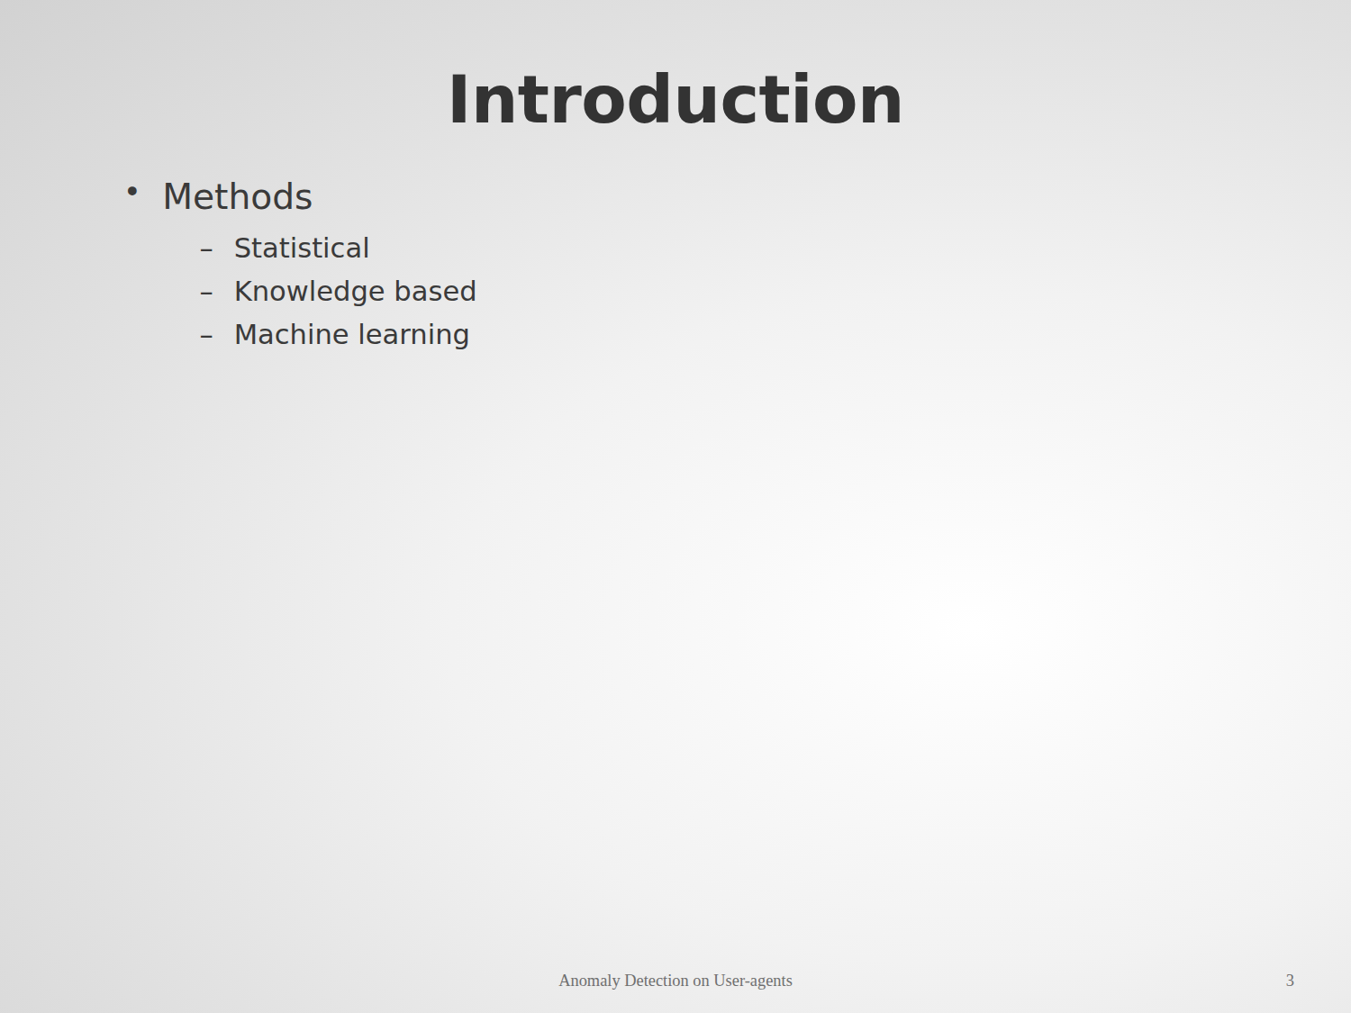Introduction
Methods
Statistical
Knowledge based
Machine learning
Anomaly Detection on User-agents 3